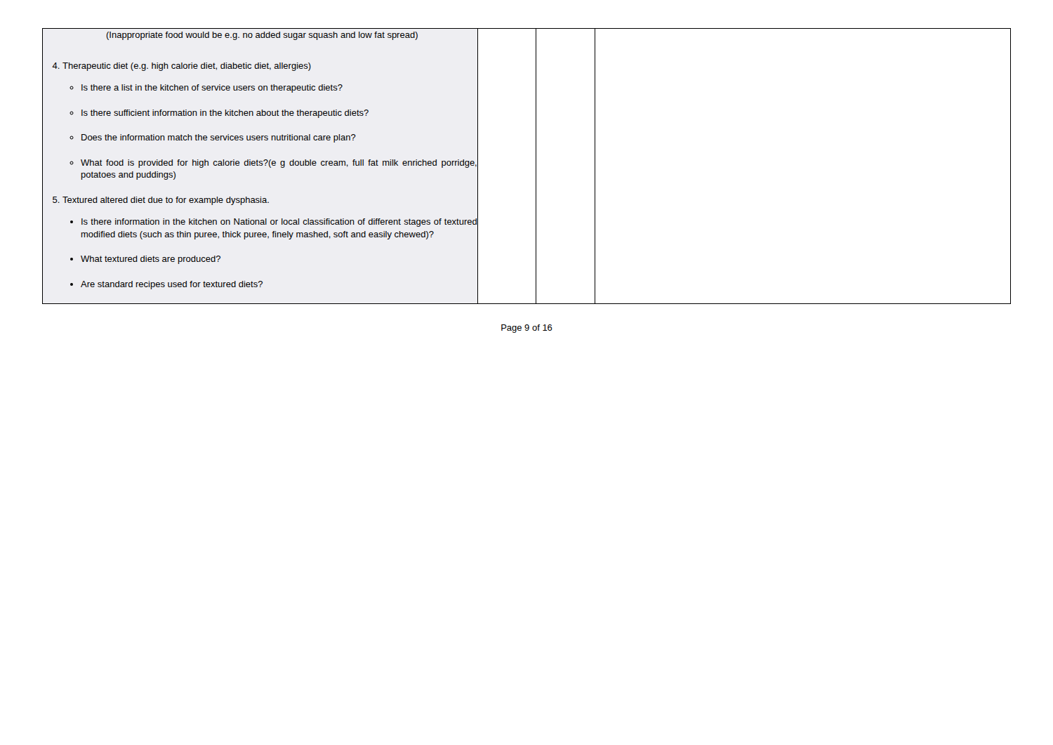| (Inappropriate food would be e.g. no added sugar squash and low fat spread) Therapeutic diet (e.g. high calorie diet, diabetic diet, allergies) Is there a list in the kitchen of service users on therapeutic diets? Is there sufficient information in the kitchen about the therapeutic diets? Does the information match the services users nutritional care plan? What food is provided for high calorie diets?(e g double cream, full fat milk enriched porridge, potatoes and puddings) Textured altered diet due to for example dysphasia. Is there information in the kitchen on National or local classification of different stages of textured modified diets (such as thin puree, thick puree, finely mashed, soft and easily chewed)? What textured diets are produced? Are standard recipes used for textured diets? | | | |
Page 9 of 16